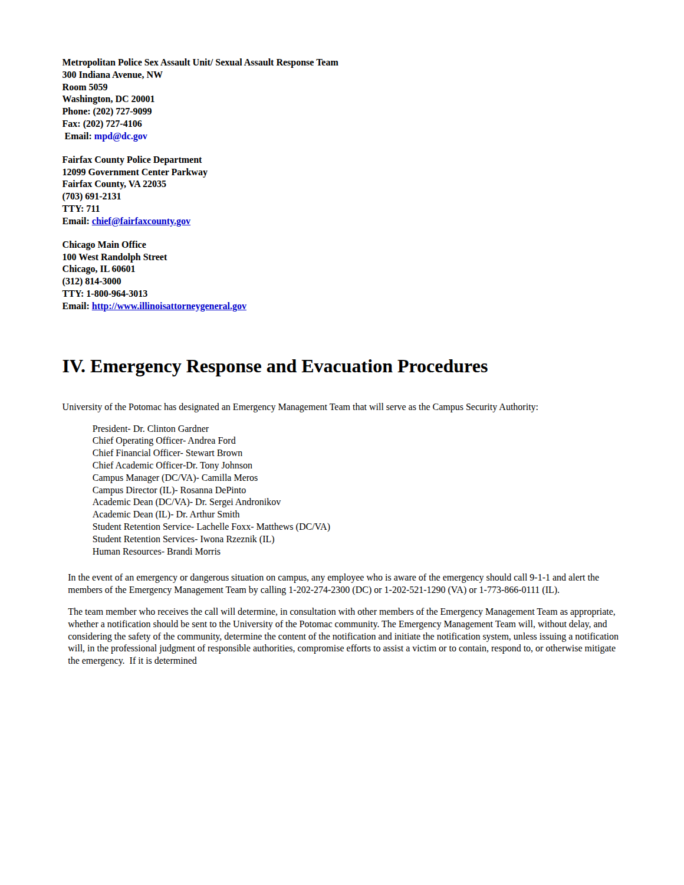Metropolitan Police Sex Assault Unit/ Sexual Assault Response Team
300 Indiana Avenue, NW
Room 5059
Washington, DC 20001
Phone: (202) 727-9099
Fax: (202) 727-4106
Email: mpd@dc.gov
Fairfax County Police Department
12099 Government Center Parkway
Fairfax County, VA 22035
(703) 691-2131
TTY: 711
Email: chief@fairfaxcounty.gov
Chicago Main Office
100 West Randolph Street
Chicago, IL 60601
(312) 814-3000
TTY: 1-800-964-3013
Email: http://www.illinoisattorneygeneral.gov
IV. Emergency Response and Evacuation Procedures
University of the Potomac has designated an Emergency Management Team that will serve as the Campus Security Authority:
President- Dr. Clinton Gardner
Chief Operating Officer- Andrea Ford
Chief Financial Officer- Stewart Brown
Chief Academic Officer-Dr. Tony Johnson
Campus Manager (DC/VA)- Camilla Meros
Campus Director (IL)- Rosanna DePinto
Academic Dean (DC/VA)- Dr. Sergei Andronikov
Academic Dean (IL)- Dr. Arthur Smith
Student Retention Service- Lachelle Foxx- Matthews (DC/VA)
Student Retention Services- Iwona Rzeznik (IL)
Human Resources- Brandi Morris
In the event of an emergency or dangerous situation on campus, any employee who is aware of the emergency should call 9-1-1 and alert the members of the Emergency Management Team by calling 1-202-274-2300 (DC) or 1-202-521-1290 (VA) or 1-773-866-0111 (IL).
The team member who receives the call will determine, in consultation with other members of the Emergency Management Team as appropriate, whether a notification should be sent to the University of the Potomac community. The Emergency Management Team will, without delay, and considering the safety of the community, determine the content of the notification and initiate the notification system, unless issuing a notification will, in the professional judgment of responsible authorities, compromise efforts to assist a victim or to contain, respond to, or otherwise mitigate the emergency. If it is determined